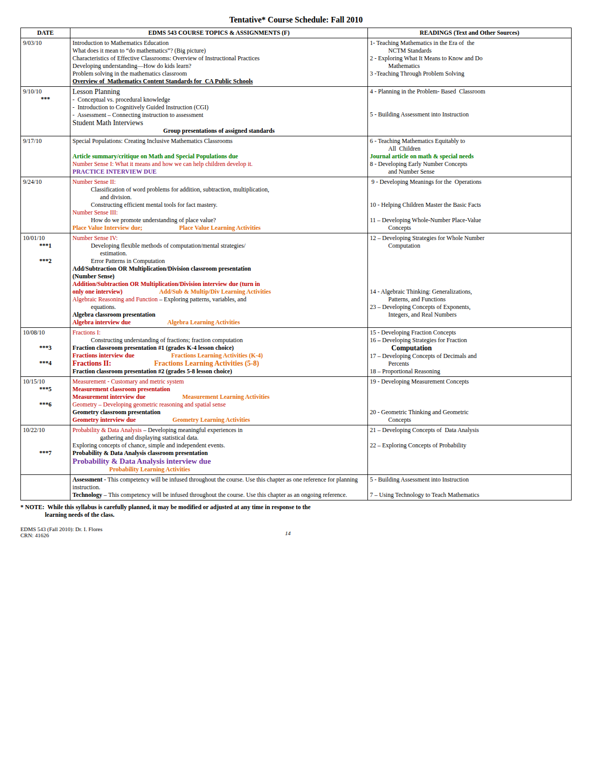Tentative* Course Schedule: Fall 2010
| DATE | EDMS 543 COURSE TOPICS & ASSIGNMENTS (F) | READINGS (Text and Other Sources) |
| --- | --- | --- |
| 9/03/10 | Introduction to Mathematics Education What does it mean to “do mathematics”? (Big picture) Characteristics of Effective Classrooms: Overview of Instructional Practices Developing understanding—How do kids learn? Problem solving in the mathematics classroom Overview of Mathematics Content Standards for CA Public Schools | 1- Teaching Mathematics in the Era of the NCTM Standards 2 - Exploring What It Means to Know and Do Mathematics 3 -Teaching Through Problem Solving |
| 9/10/10 *** | Lesson Planning - Conceptual vs. procedural knowledge - Introduction to Cognitively Guided Instruction (CGI) - Assessment – Connecting instruction to assessment Student Math Interviews Group presentations of assigned standards | 4 - Planning in the Problem- Based Classroom 5 - Building Assessment into Instruction |
| 9/17/10 | Special Populations: Creating Inclusive Mathematics Classrooms Article summary/critique on Math and Special Populations due Number Sense I: What it means and how we can help children develop it. PRACTICE INTERVIEW DUE | 6 - Teaching Mathematics Equitably to All Children Journal article on math & special needs 8 - Developing Early Number Concepts and Number Sense |
| 9/24/10 | Number Sense II: Classification of word problems for addition, subtraction, multiplication, and division. Constructing efficient mental tools for fact mastery. Number Sense III: How do we promote understanding of place value? Place Value Interview due; Place Value Learning Activities | 9 - Developing Meanings for the Operations 10 - Helping Children Master the Basic Facts 11 – Developing Whole-Number Place-Value Concepts |
| 10/01/10 ***1 ***2 | Number Sense IV: Developing flexible methods of computation/mental strategies/ estimation. Error Patterns in Computation Add/Subtraction OR Multiplication/Division classroom presentation (Number Sense) Addition/Subtraction OR Multiplication/Division interview due (turn in only one interview) Add/Sub & Multip/Div Learning Activities Algebraic Reasoning and Function – Exploring patterns, variables, and equations. Algebra classroom presentation Algebra interview due Algebra Learning Activities | 12 – Developing Strategies for Whole Number Computation 14 - Algebraic Thinking: Generalizations, Patterns, and Functions 23 – Developing Concepts of Exponents, Integers, and Real Numbers |
| 10/08/10 ***3 ***4 | Fractions I: Constructing understanding of fractions; fraction computation Fraction classroom presentation #1 (grades K-4 lesson choice) Fractions interview due Fractions Learning Activities (K-4) Fractions II: Fractions Learning Activities (5-8) Fraction classroom presentation #2 (grades 5-8 lesson choice) | 15 - Developing Fraction Concepts 16 – Developing Strategies for Fraction Computation 17 – Developing Concepts of Decimals and Percents 18 – Proportional Reasoning |
| 10/15/10 ***5 ***6 | Measurement - Customary and metric system Measurement classroom presentation Measurement interview due Measurement Learning Activities Geometry – Developing geometric reasoning and spatial sense Geometry classroom presentation Geometry interview due Geometry Learning Activities | 19 - Developing Measurement Concepts 20 - Geometric Thinking and Geometric Concepts |
| 10/22/10 ***7 | Probability & Data Analysis – Developing meaningful experiences in gathering and displaying statistical data. Exploring concepts of chance, simple and independent events. Probability & Data Analysis classroom presentation Probability & Data Analysis interview due Probability Learning Activities | 21 – Developing Concepts of Data Analysis 22 – Exploring Concepts of Probability |
| | Assessment - This competency will be infused throughout the course. Use this chapter as one reference for planning instruction. Technology – This competency will be infused throughout the course. Use this chapter as an ongoing reference. | 5 - Building Assessment into Instruction 7 – Using Technology to Teach Mathematics |
* NOTE: While this syllabus is carefully planned, it may be modified or adjusted at any time in response to the learning needs of the class.
EDMS 543 (Fall 2010): Dr. I. Flores
CRN: 41626 14